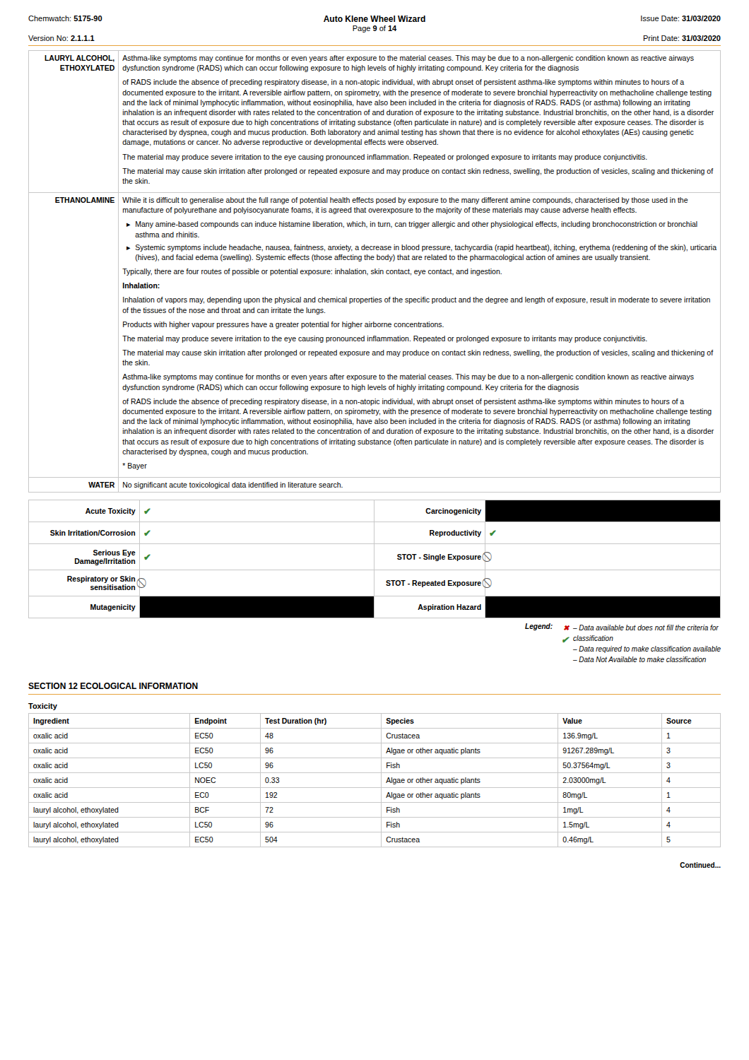Chemwatch: 5175-90
Auto Klene Wheel Wizard
Page 9 of 14
Issue Date: 31/03/2020
Version No: 2.1.1.1
Print Date: 31/03/2020
| LAURYL ALCOHOL, ETHOXYLATED | Asthma-like symptoms may continue for months or even years after exposure to the material ceases. This may be due to a non-allergenic condition known as reactive airways dysfunction syndrome (RADS) which can occur following exposure to high levels of highly irritating compound. Key criteria for the diagnosis of RADS include the absence of preceding respiratory disease, in a non-atopic individual, with abrupt onset of persistent asthma-like symptoms within minutes to hours of a documented exposure to the irritant. A reversible airflow pattern, on spirometry, with the presence of moderate to severe bronchial hyperreactivity on methacholine challenge testing and the lack of minimal lymphocytic inflammation, without eosinophilia, have also been included in the criteria for diagnosis of RADS. RADS (or asthma) following an irritating inhalation is an infrequent disorder with rates related to the concentration of and duration of exposure to the irritating substance. Industrial bronchitis, on the other hand, is a disorder that occurs as result of exposure due to high concentrations of irritating substance (often particulate in nature) and is completely reversible after exposure ceases. The disorder is characterised by dyspnea, cough and mucus production. Both laboratory and animal testing has shown that there is no evidence for alcohol ethoxylates (AEs) causing genetic damage, mutations or cancer. No adverse reproductive or developmental effects were observed. The material may produce severe irritation to the eye causing pronounced inflammation. Repeated or prolonged exposure to irritants may produce conjunctivitis. The material may cause skin irritation after prolonged or repeated exposure and may produce on contact skin redness, swelling, the production of vesicles, scaling and thickening of the skin. |
| ETHANOLAMINE | While it is difficult to generalise about the full range of potential health effects posed by exposure to the many different amine compounds, characterised by those used in the manufacture of polyurethane and polyisocyanurate foams, it is agreed that overexposure to the majority of these materials may cause adverse health effects. Many amine-based compounds can induce histamine liberation, which, in turn, can trigger allergic and other physiological effects, including bronchoconstriction or bronchial asthma and rhinitis. Systemic symptoms include headache, nausea, faintness, anxiety, a decrease in blood pressure, tachycardia (rapid heartbeat), itching, erythema (reddening of the skin), urticaria (hives), and facial edema (swelling). Systemic effects (those affecting the body) that are related to the pharmacological action of amines are usually transient. Typically, there are four routes of possible or potential exposure: inhalation, skin contact, eye contact, and ingestion. Inhalation: Inhalation of vapors may, depending upon the physical and chemical properties of the specific product and the degree and length of exposure, result in moderate to severe irritation of the tissues of the nose and throat and can irritate the lungs. Products with higher vapour pressures have a greater potential for higher airborne concentrations. The material may produce severe irritation to the eye causing pronounced inflammation. Repeated or prolonged exposure to irritants may produce conjunctivitis. The material may cause skin irritation after prolonged or repeated exposure and may produce on contact skin redness, swelling, the production of vesicles, scaling and thickening of the skin. Asthma-like symptoms may continue for months or even years after exposure to the material ceases. This may be due to a non-allergenic condition known as reactive airways dysfunction syndrome (RADS) which can occur following exposure to high levels of highly irritating compound. Key criteria for the diagnosis of RADS include the absence of preceding respiratory disease, in a non-atopic individual, with abrupt onset of persistent asthma-like symptoms within minutes to hours of a documented exposure to the irritant. A reversible airflow pattern, on spirometry, with the presence of moderate to severe bronchial hyperreactivity on methacholine challenge testing and the lack of minimal lymphocytic inflammation, without eosinophilia, have also been included in the criteria for diagnosis of RADS. RADS (or asthma) following an irritating inhalation is an infrequent disorder with rates related to the concentration of and duration of exposure to the irritating substance. Industrial bronchitis, on the other hand, is a disorder that occurs as result of exposure due to high concentrations of irritating substance (often particulate in nature) and is completely reversible after exposure ceases. The disorder is characterised by dyspnea, cough and mucus production. * Bayer |
| WATER | No significant acute toxicological data identified in literature search. |
| Acute Toxicity | ✔ | Carcinogenicity | |
| Skin Irritation/Corrosion | ✔ | Reproductivity | ✔ |
| Serious Eye Damage/Irritation | ✔ | STOT - Single Exposure | ⃠ |
| Respiratory or Skin sensitisation | ⃠ | STOT - Repeated Exposure | ⃠ |
| Mutagenicity | | Aspiration Hazard | |
Legend:
✖
✔
– Data available but does not fill the criteria for
classification
– Data required to make classification available
– Data Not Available to make classification
SECTION 12 ECOLOGICAL INFORMATION
Toxicity
| Ingredient | Endpoint | Test Duration (hr) | Species | Value | Source |
| --- | --- | --- | --- | --- | --- |
| oxalic acid | EC50 | 48 | Crustacea | 136.9mg/L | 1 |
| oxalic acid | EC50 | 96 | Algae or other aquatic plants | 91267.289mg/L | 3 |
| oxalic acid | LC50 | 96 | Fish | 50.37564mg/L | 3 |
| oxalic acid | NOEC | 0.33 | Algae or other aquatic plants | 2.03000mg/L | 4 |
| oxalic acid | EC0 | 192 | Algae or other aquatic plants | 80mg/L | 1 |
| lauryl alcohol, ethoxylated | BCF | 72 | Fish | 1mg/L | 4 |
| lauryl alcohol, ethoxylated | LC50 | 96 | Fish | 1.5mg/L | 4 |
| lauryl alcohol, ethoxylated | EC50 | 504 | Crustacea | 0.46mg/L | 5 |
Continued...